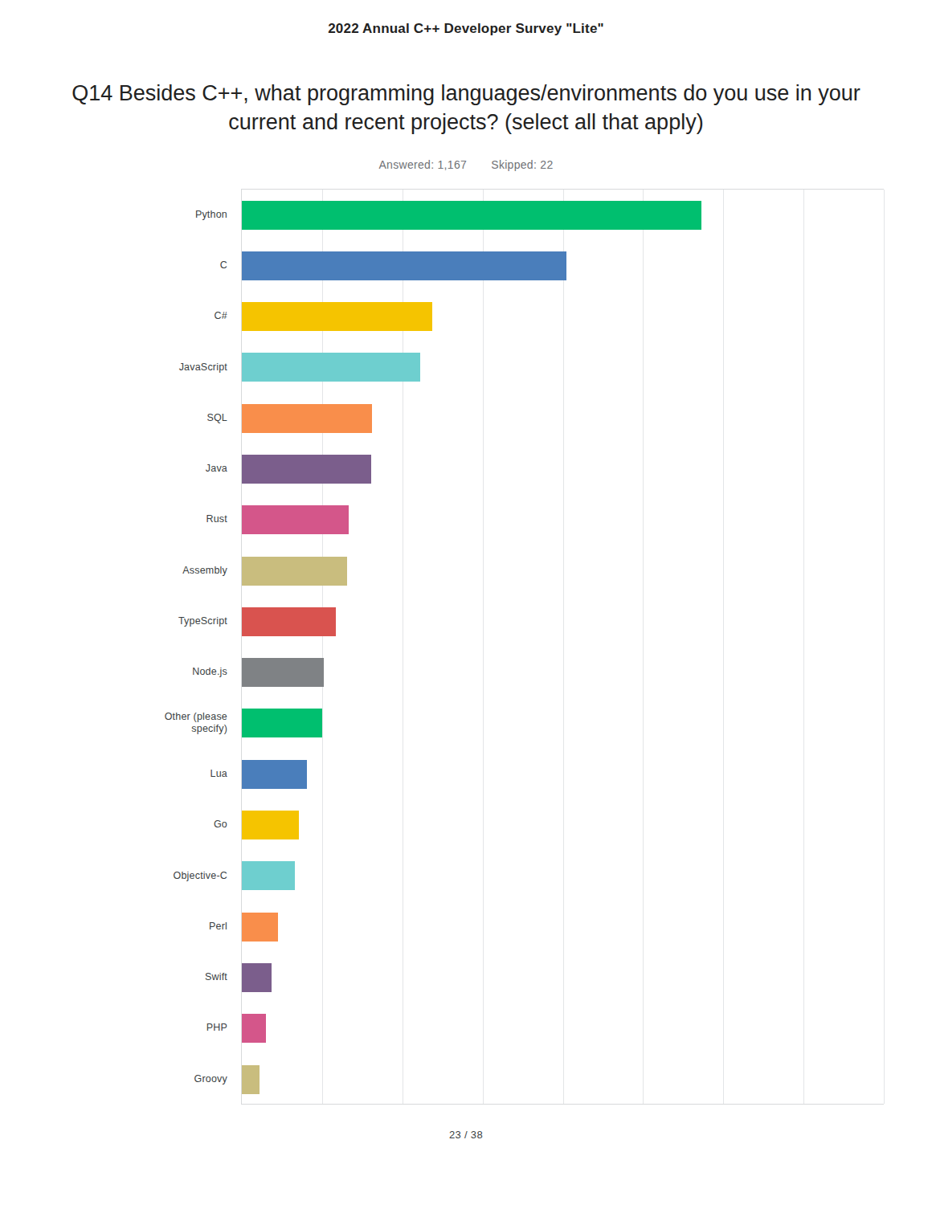2022 Annual C++ Developer Survey "Lite"
Q14 Besides C++, what programming languages/environments do you use in your current and recent projects? (select all that apply)
Answered: 1,167 Skipped: 22
Python
C
C#
JavaScript
SQL
Java
Rust
Assembly
TypeScript
Node.js
Other (please
specify)
Lua
Go
Objective-C
Perl
Swift
PHP
Groovy
23 / 38